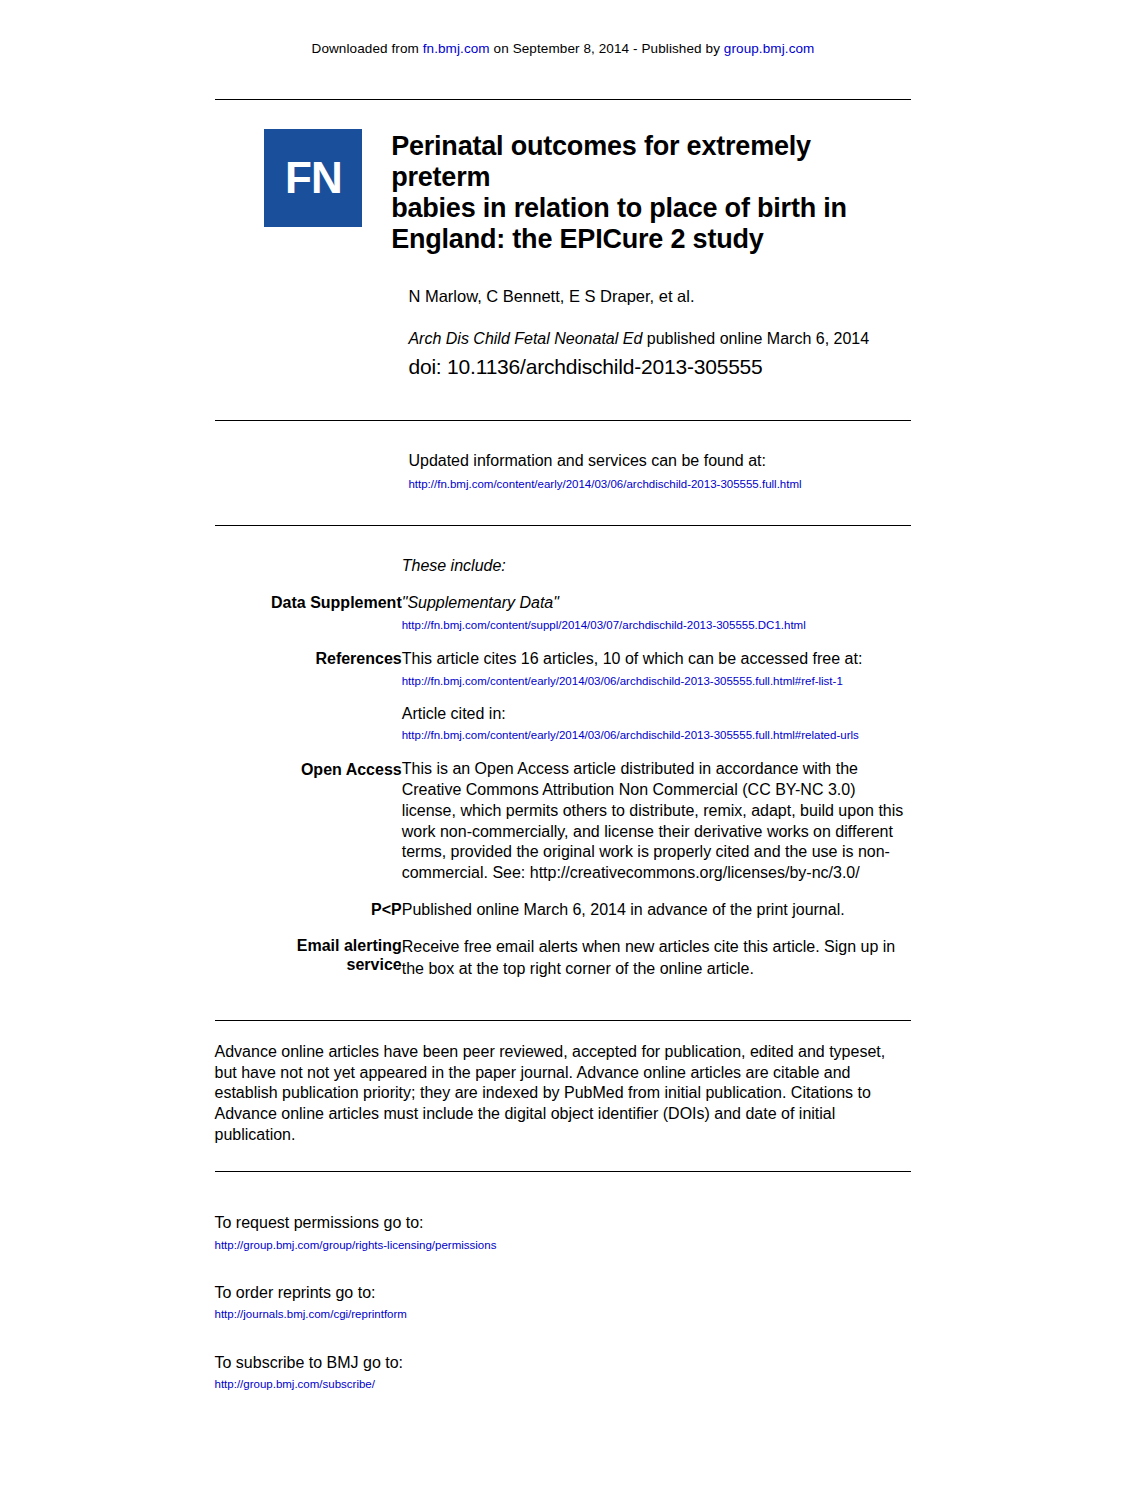Downloaded from fn.bmj.com on September 8, 2014 - Published by group.bmj.com
FN
Perinatal outcomes for extremely preterm
babies in relation to place of birth in
England: the EPICure 2 study
N Marlow, C Bennett, E S Draper, et al.
Arch Dis Child Fetal Neonatal Ed published online March 6, 2014
doi: 10.1136/archdischild-2013-305555
Updated information and services can be found at: http://fn.bmj.com/content/early/2014/03/06/archdischild-2013-305555.full.html
| | These include: |
| Data Supplement | "Supplementary Data" http://fn.bmj.com/content/suppl/2014/03/07/archdischild-2013-305555.DC1.html |
| References | This article cites 16 articles, 10 of which can be accessed free at: http://fn.bmj.com/content/early/2014/03/06/archdischild-2013-305555.full.html#ref-list-1 Article cited in: http://fn.bmj.com/content/early/2014/03/06/archdischild-2013-305555.full.html#related-urls |
| Open Access | This is an Open Access article distributed in accordance with the Creative Commons Attribution Non Commercial (CC BY-NC 3.0) license, which permits others to distribute, remix, adapt, build upon this work non-commercially, and license their derivative works on different terms, provided the original work is properly cited and the use is non-commercial. See: http://creativecommons.org/licenses/by-nc/3.0/ |
| P<P | Published online March 6, 2014 in advance of the print journal. |
| Email alerting service | Receive free email alerts when new articles cite this article. Sign up in the box at the top right corner of the online article. |
Advance online articles have been peer reviewed, accepted for publication, edited and typeset, but have not not yet appeared in the paper journal. Advance online articles are citable and establish publication priority; they are indexed by PubMed from initial publication. Citations to Advance online articles must include the digital object identifier (DOIs) and date of initial publication.
To request permissions go to:
http://group.bmj.com/group/rights-licensing/permissions
To order reprints go to:
http://journals.bmj.com/cgi/reprintform
To subscribe to BMJ go to:
http://group.bmj.com/subscribe/